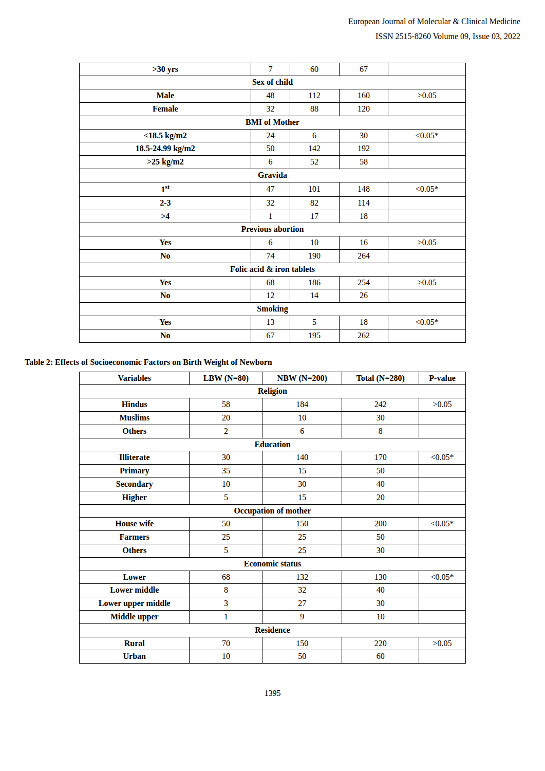European Journal of Molecular & Clinical Medicine
ISSN 2515-8260 Volume 09, Issue 03, 2022
| >30 yrs | 7 | 60 | 67 | |
| Sex of child |
| Male | 48 | 112 | 160 | >0.05 |
| Female | 32 | 88 | 120 | |
| BMI of Mother |
| <18.5 kg/m2 | 24 | 6 | 30 | <0.05* |
| 18.5-24.99 kg/m2 | 50 | 142 | 192 | |
| >25 kg/m2 | 6 | 52 | 58 | |
| Gravida |
| 1 st | 47 | 101 | 148 | <0.05* |
| 2-3 | 32 | 82 | 114 | |
| >4 | 1 | 17 | 18 | |
| Previous abortion |
| Yes | 6 | 10 | 16 | >0.05 |
| No | 74 | 190 | 264 | |
| Folic acid & iron tablets |
| Yes | 68 | 186 | 254 | >0.05 |
| No | 12 | 14 | 26 | |
| Smoking |
| Yes | 13 | 5 | 18 | <0.05* |
| No | 67 | 195 | 262 | |
Table 2: Effects of Socioeconomic Factors on Birth Weight of Newborn
| Variables | LBW (N=80) | NBW (N=200) | Total (N=280) | P-value |
| --- | --- | --- | --- | --- |
| Religion |
| Hindus | 58 | 184 | 242 | >0.05 |
| Muslims | 20 | 10 | 30 | |
| Others | 2 | 6 | 8 | |
| Education |
| Illiterate | 30 | 140 | 170 | <0.05* |
| Primary | 35 | 15 | 50 | |
| Secondary | 10 | 30 | 40 | |
| Higher | 5 | 15 | 20 | |
| Occupation of mother |
| House wife | 50 | 150 | 200 | <0.05* |
| Farmers | 25 | 25 | 50 | |
| Others | 5 | 25 | 30 | |
| Economic status |
| Lower | 68 | 132 | 130 | <0.05* |
| Lower middle | 8 | 32 | 40 | |
| Lower upper middle | 3 | 27 | 30 | |
| Middle upper | 1 | 9 | 10 | |
| Residence |
| Rural | 70 | 150 | 220 | >0.05 |
| Urban | 10 | 50 | 60 | |
1395